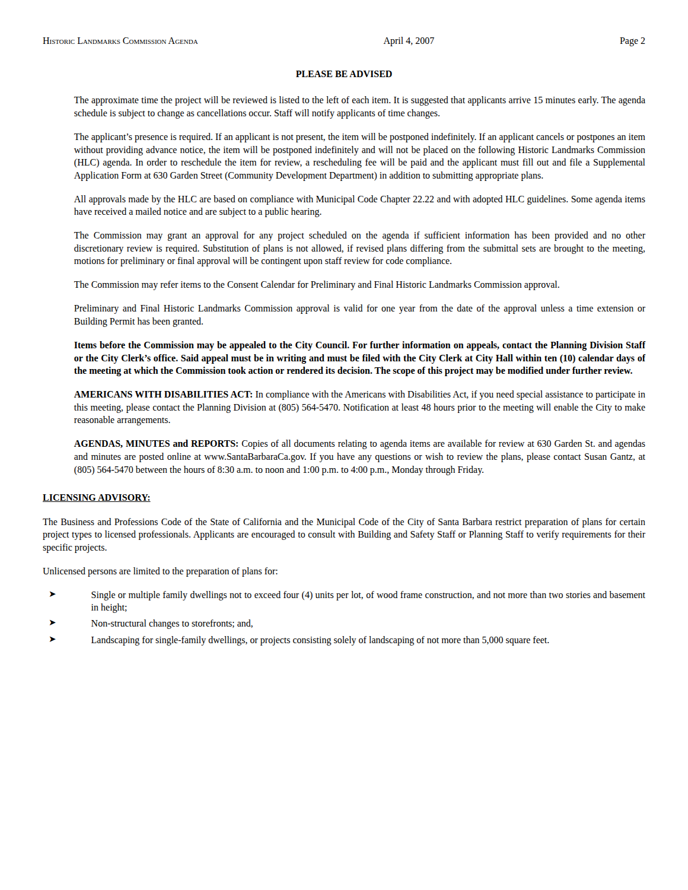Historic Landmarks Commission Agenda
April 4, 2007
Page 2
PLEASE BE ADVISED
The approximate time the project will be reviewed is listed to the left of each item. It is suggested that applicants arrive 15 minutes early. The agenda schedule is subject to change as cancellations occur. Staff will notify applicants of time changes.
The applicant’s presence is required. If an applicant is not present, the item will be postponed indefinitely. If an applicant cancels or postpones an item without providing advance notice, the item will be postponed indefinitely and will not be placed on the following Historic Landmarks Commission (HLC) agenda. In order to reschedule the item for review, a rescheduling fee will be paid and the applicant must fill out and file a Supplemental Application Form at 630 Garden Street (Community Development Department) in addition to submitting appropriate plans.
All approvals made by the HLC are based on compliance with Municipal Code Chapter 22.22 and with adopted HLC guidelines. Some agenda items have received a mailed notice and are subject to a public hearing.
The Commission may grant an approval for any project scheduled on the agenda if sufficient information has been provided and no other discretionary review is required. Substitution of plans is not allowed, if revised plans differing from the submittal sets are brought to the meeting, motions for preliminary or final approval will be contingent upon staff review for code compliance.
The Commission may refer items to the Consent Calendar for Preliminary and Final Historic Landmarks Commission approval.
Preliminary and Final Historic Landmarks Commission approval is valid for one year from the date of the approval unless a time extension or Building Permit has been granted.
Items before the Commission may be appealed to the City Council. For further information on appeals, contact the Planning Division Staff or the City Clerk’s office. Said appeal must be in writing and must be filed with the City Clerk at City Hall within ten (10) calendar days of the meeting at which the Commission took action or rendered its decision. The scope of this project may be modified under further review.
AMERICANS WITH DISABILITIES ACT: In compliance with the Americans with Disabilities Act, if you need special assistance to participate in this meeting, please contact the Planning Division at (805) 564-5470. Notification at least 48 hours prior to the meeting will enable the City to make reasonable arrangements.
AGENDAS, MINUTES and REPORTS: Copies of all documents relating to agenda items are available for review at 630 Garden St. and agendas and minutes are posted online at www.SantaBarbaraCa.gov. If you have any questions or wish to review the plans, please contact Susan Gantz, at (805) 564-5470 between the hours of 8:30 a.m. to noon and 1:00 p.m. to 4:00 p.m., Monday through Friday.
LICENSING ADVISORY:
The Business and Professions Code of the State of California and the Municipal Code of the City of Santa Barbara restrict preparation of plans for certain project types to licensed professionals. Applicants are encouraged to consult with Building and Safety Staff or Planning Staff to verify requirements for their specific projects.
Unlicensed persons are limited to the preparation of plans for:
Single or multiple family dwellings not to exceed four (4) units per lot, of wood frame construction, and not more than two stories and basement in height;
Non-structural changes to storefronts; and,
Landscaping for single-family dwellings, or projects consisting solely of landscaping of not more than 5,000 square feet.